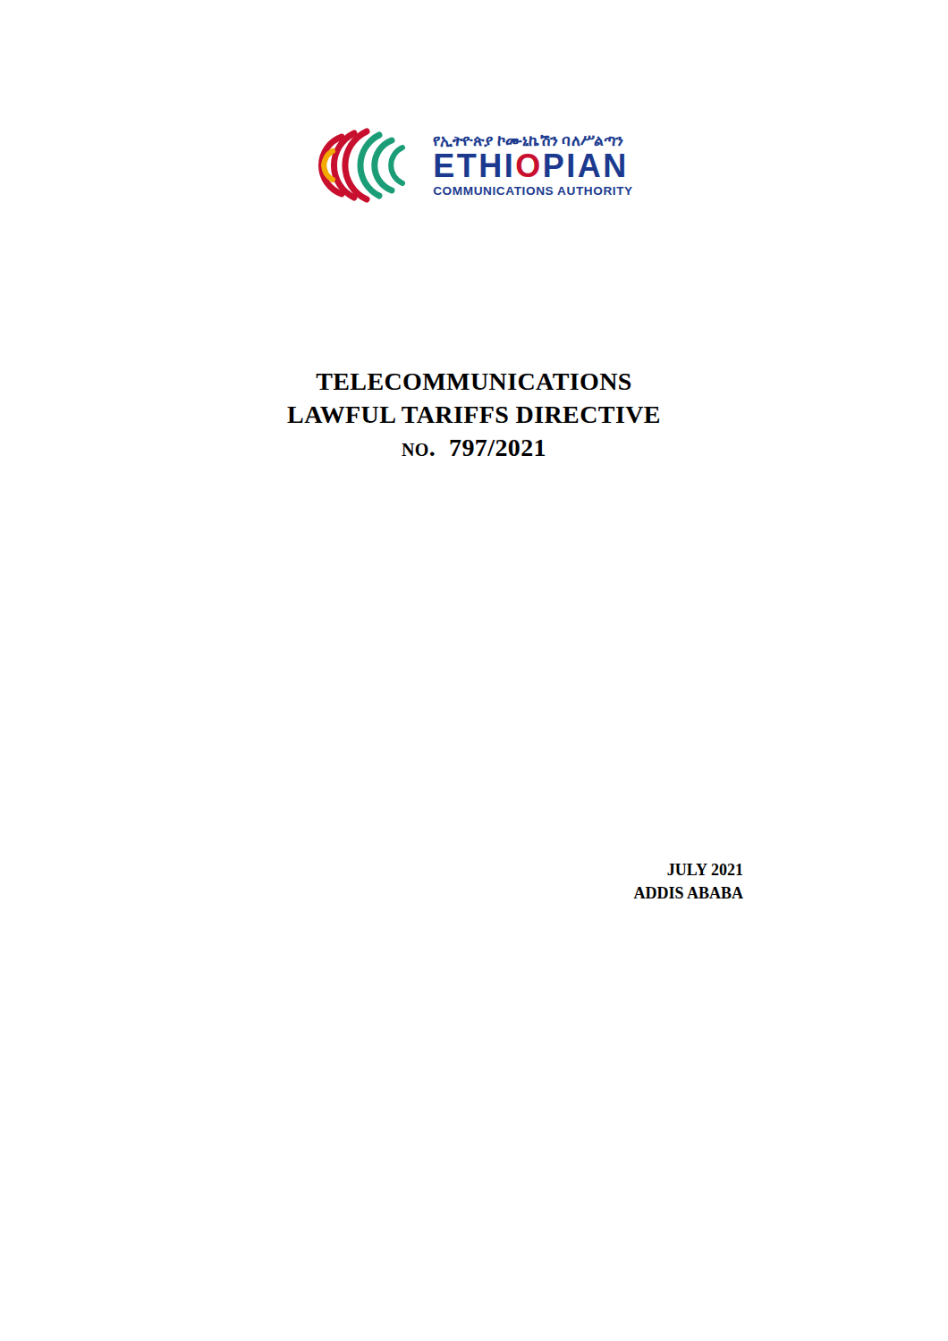የኢትዮጵያ ኮሙኒኬሽን ባለሥልጣን
ETHIOPIAN
COMMUNICATIONS AUTHORITY
TELECOMMUNICATIONS
LAWFUL TARIFFS DIRECTIVE
No. 797/2021
JULY 2021
ADDIS ABABA